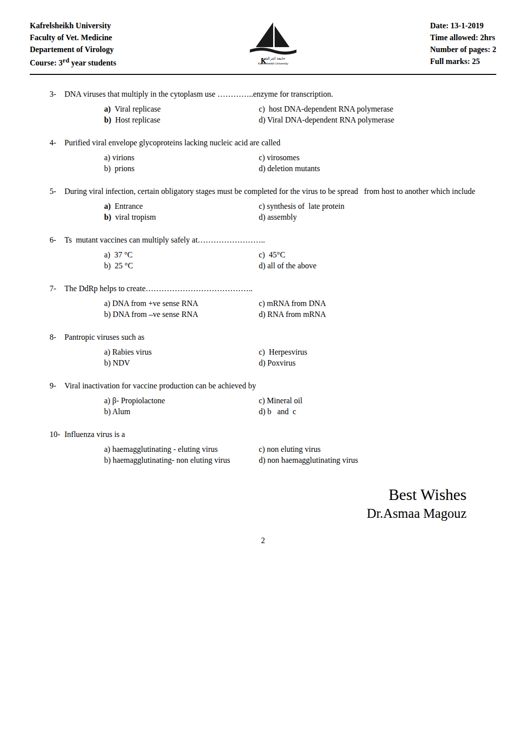Kafrelsheikh University
Faculty of Vet. Medicine
Departement of Virology
Course: 3rd year students
جامعة كفر الشيخ Kafrelsheikh University K
Date: 13-1-2019
Time allowed: 2hrs
Number of pages: 2
Full marks: 25
DNA viruses that multiply in the cytoplasm use …………..enzyme for transcription.
a) Viral replicase
c) host DNA-dependent RNA polymerase
b) Host replicase
d) Viral DNA-dependent RNA polymerase
Purified viral envelope glycoproteins lacking nucleic acid are called
a) virions
c) virosomes
b) prions
d) deletion mutants
During viral infection, certain obligatory stages must be completed for the virus to be spread from host to another which include
a) Entrance
c) synthesis of late protein
b) viral tropism
d) assembly
Ts mutant vaccines can multiply safely at……………………..
a) 37 °C
c) 45°C
b) 25 °C
d) all of the above
The DdRp helps to create…………………………………..
a) DNA from +ve sense RNA
c) mRNA from DNA
b) DNA from –ve sense RNA
d) RNA from mRNA
Pantropic viruses such as
a) Rabies virus
c) Herpesvirus
b) NDV
d) Poxvirus
Viral inactivation for vaccine production can be achieved by
a) β- Propiolactone
c) Mineral oil
b) Alum
d) b and c
Influenza virus is a
a) haemagglutinating - eluting virus
c) non eluting virus
b) haemagglutinating- non eluting virus
d) non haemagglutinating virus
Best Wishes
Dr.Asmaa Magouz
2